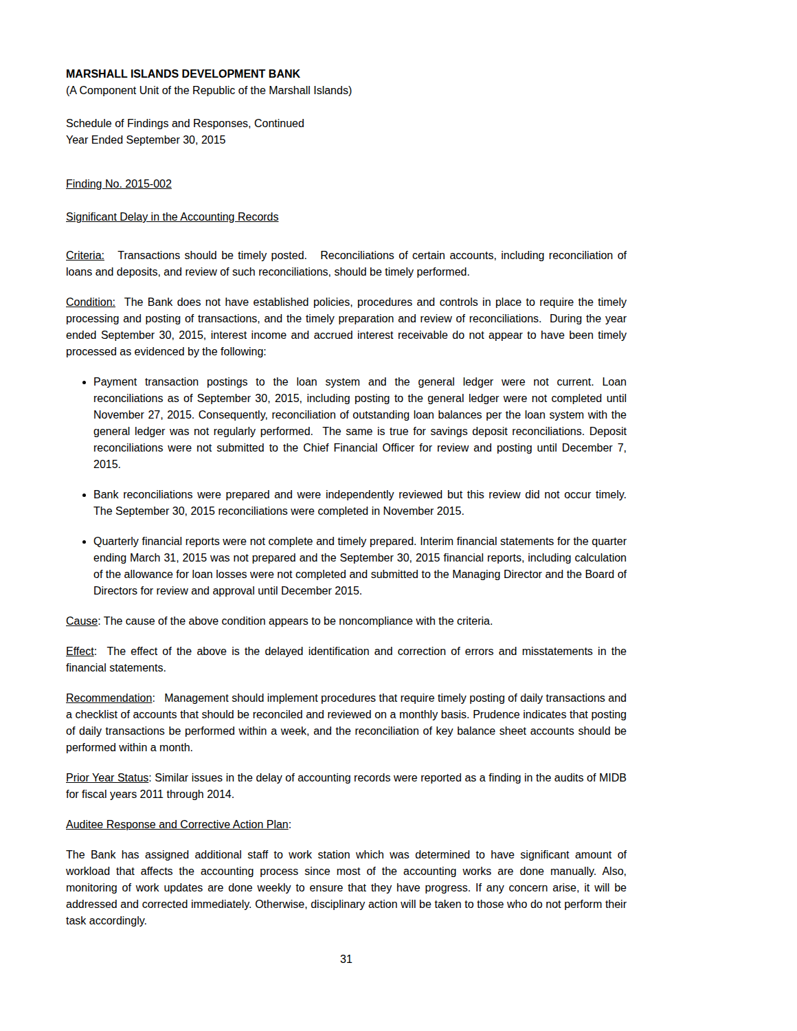MARSHALL ISLANDS DEVELOPMENT BANK
(A Component Unit of the Republic of the Marshall Islands)
Schedule of Findings and Responses, Continued
Year Ended September 30, 2015
Finding No. 2015-002
Significant Delay in the Accounting Records
Criteria: Transactions should be timely posted. Reconciliations of certain accounts, including reconciliation of loans and deposits, and review of such reconciliations, should be timely performed.
Condition: The Bank does not have established policies, procedures and controls in place to require the timely processing and posting of transactions, and the timely preparation and review of reconciliations. During the year ended September 30, 2015, interest income and accrued interest receivable do not appear to have been timely processed as evidenced by the following:
Payment transaction postings to the loan system and the general ledger were not current. Loan reconciliations as of September 30, 2015, including posting to the general ledger were not completed until November 27, 2015. Consequently, reconciliation of outstanding loan balances per the loan system with the general ledger was not regularly performed. The same is true for savings deposit reconciliations. Deposit reconciliations were not submitted to the Chief Financial Officer for review and posting until December 7, 2015.
Bank reconciliations were prepared and were independently reviewed but this review did not occur timely. The September 30, 2015 reconciliations were completed in November 2015.
Quarterly financial reports were not complete and timely prepared. Interim financial statements for the quarter ending March 31, 2015 was not prepared and the September 30, 2015 financial reports, including calculation of the allowance for loan losses were not completed and submitted to the Managing Director and the Board of Directors for review and approval until December 2015.
Cause: The cause of the above condition appears to be noncompliance with the criteria.
Effect: The effect of the above is the delayed identification and correction of errors and misstatements in the financial statements.
Recommendation: Management should implement procedures that require timely posting of daily transactions and a checklist of accounts that should be reconciled and reviewed on a monthly basis. Prudence indicates that posting of daily transactions be performed within a week, and the reconciliation of key balance sheet accounts should be performed within a month.
Prior Year Status: Similar issues in the delay of accounting records were reported as a finding in the audits of MIDB for fiscal years 2011 through 2014.
Auditee Response and Corrective Action Plan:
The Bank has assigned additional staff to work station which was determined to have significant amount of workload that affects the accounting process since most of the accounting works are done manually. Also, monitoring of work updates are done weekly to ensure that they have progress. If any concern arise, it will be addressed and corrected immediately. Otherwise, disciplinary action will be taken to those who do not perform their task accordingly.
31